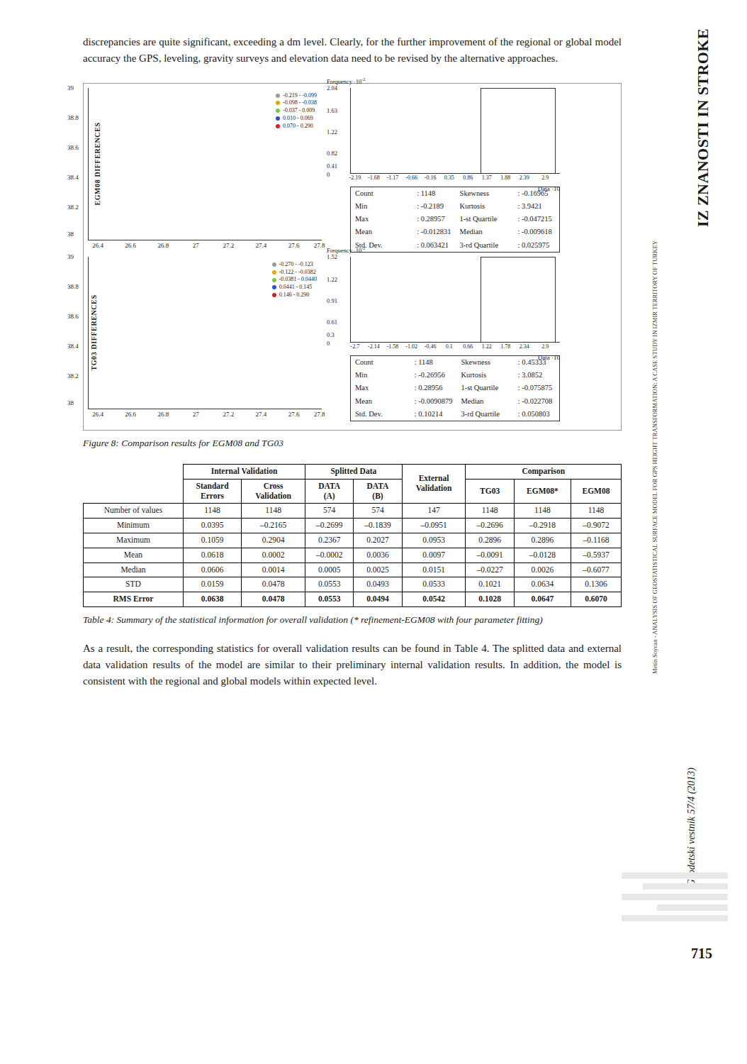IZ ZNANOSTI IN STROKE
Metin Soycan - ANALYSIS OF GEOSTATISTICAL SURFACE MODEL FOR GPS HEIGHT TRANSFORMATION: A CASE STUDY IN IZMIR TERRITORY OF TURKEY
Geodetski vestnik 57/4 (2013)
715
discrepancies are quite significant, exceeding a dm level. Clearly, for the further improvement of the regional or global model accuracy the GPS, leveling, gravity surveys and elevation data need to be revised by the alternative approaches.
EGM08 DIFFERENCES
39
38.8
38.6
38.4
38.2
38
26.4
26.6
26.8
27
27.2
27.4
27.6
27.8
-0.219 - -0.099
-0.098 - -0.038
-0.037 - 0.009
0.010 - 0.069
0.070 - 0.290
Frequency ·10-2
2.04
1.63
1.22
0.82
0.41
0
-2.19
-1.68
-1.17
-0.66
-0.16
0.35
0.86
1.37
1.88
2.39
2.9
Data ·10
| Count | : 1148 | Skewness | : -0.16965 |
| Min | : -0.2189 | Kurtosis | : 3.9421 |
| Max | : 0.28957 | 1-st Quartile | : -0.047215 |
| Mean | : -0.012831 | Median | : -0.009618 |
| Std. Dev. | : 0.063421 | 3-rd Quartile | : 0.025975 |
TG03 DIFFERENCES
39
38.8
38.6
38.4
38.2
38
26.4
26.6
26.8
27
27.2
27.4
27.6
27.8
-0.270 - -0.123
-0.122 - -0.0382
-0.0381 - 0.0440
0.0441 - 0.145
0.146 - 0.290
Frequency ·10-2
1.52
1.22
0.91
0.61
0.3
0
-2.7
-2.14
-1.58
-1.02
-0.46
0.1
0.66
1.22
1.78
2.34
2.9
Data ·10
| Count | : 1148 | Skewness | : 0.45333 |
| Min | : -0.26956 | Kurtosis | : 3.0852 |
| Max | : 0.28956 | 1-st Quartile | : -0.075875 |
| Mean | : -0.0090879 | Median | : -0.022708 |
| Std. Dev. | : 0.10214 | 3-rd Quartile | : 0.050803 |
Figure 8: Comparison results for EGM08 and TG03
| | Internal Validation | Splitted Data | External Validation | Comparison |
| --- | --- | --- | --- | --- |
| Standard Errors | Cross Validation | DATA (A) | DATA (B) | TG03 | EGM08* | EGM08 |
| Number of values | 1148 | 1148 | 574 | 574 | 147 | 1148 | 1148 | 1148 |
| Minimum | 0.0395 | –0.2165 | –0.2699 | –0.1839 | –0.0951 | –0.2696 | –0.2918 | –0.9072 |
| Maximum | 0.1059 | 0.2904 | 0.2367 | 0.2027 | 0.0953 | 0.2896 | 0.2896 | –0.1168 |
| Mean | 0.0618 | 0.0002 | –0.0002 | 0.0036 | 0.0097 | –0.0091 | –0.0128 | –0.5937 |
| Median | 0.0606 | 0.0014 | 0.0005 | 0.0025 | 0.0151 | –0.0227 | 0.0026 | –0.6077 |
| STD | 0.0159 | 0.0478 | 0.0553 | 0.0493 | 0.0533 | 0.1021 | 0.0634 | 0.1306 |
| RMS Error | 0.0638 | 0.0478 | 0.0553 | 0.0494 | 0.0542 | 0.1028 | 0.0647 | 0.6070 |
Table 4: Summary of the statistical information for overall validation (* refinement-EGM08 with four parameter fitting)
As a result, the corresponding statistics for overall validation results can be found in Table 4. The splitted data and external data validation results of the model are similar to their preliminary internal validation results. In addition, the model is consistent with the regional and global models within expected level.